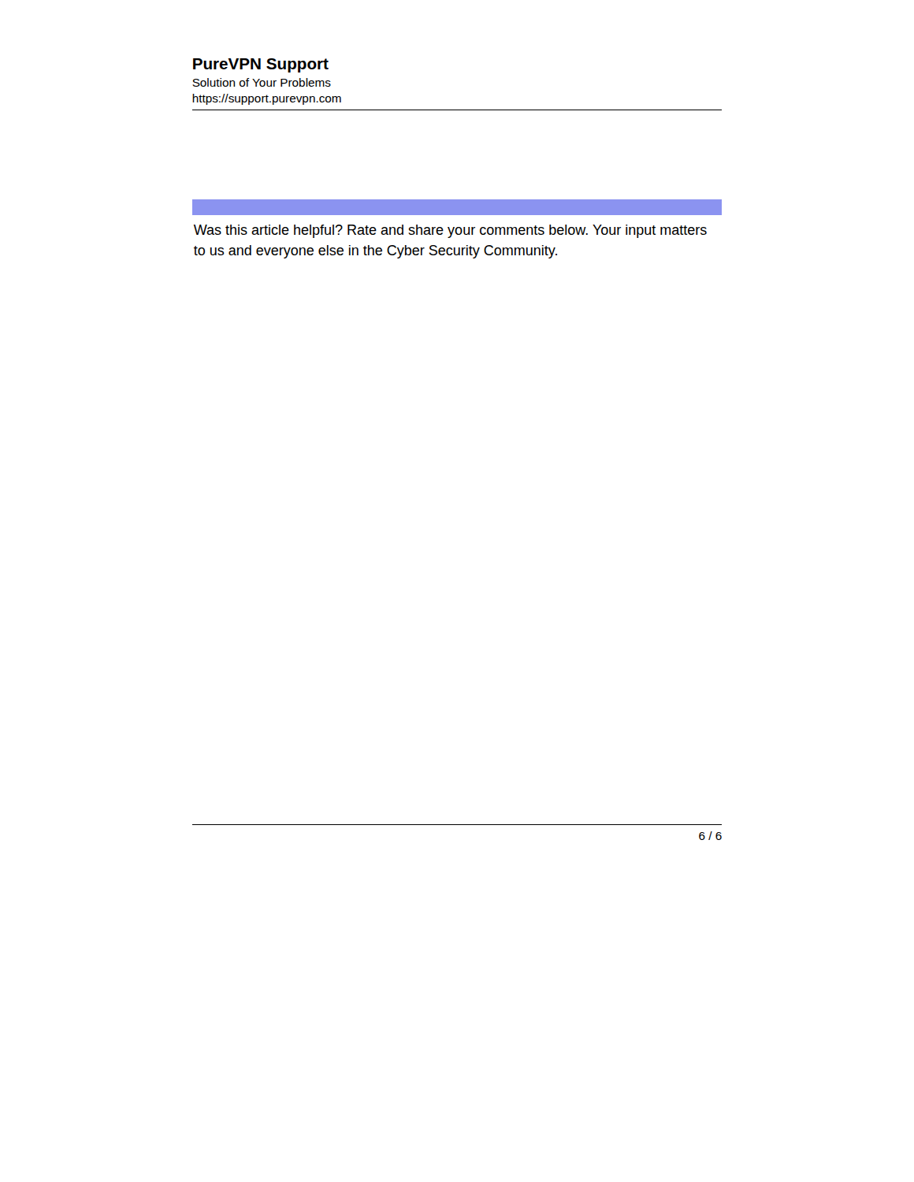PureVPN Support
Solution of Your Problems
https://support.purevpn.com
Was this article helpful? Rate and share your comments below. Your input matters to us and everyone else in the Cyber Security Community.
6 / 6